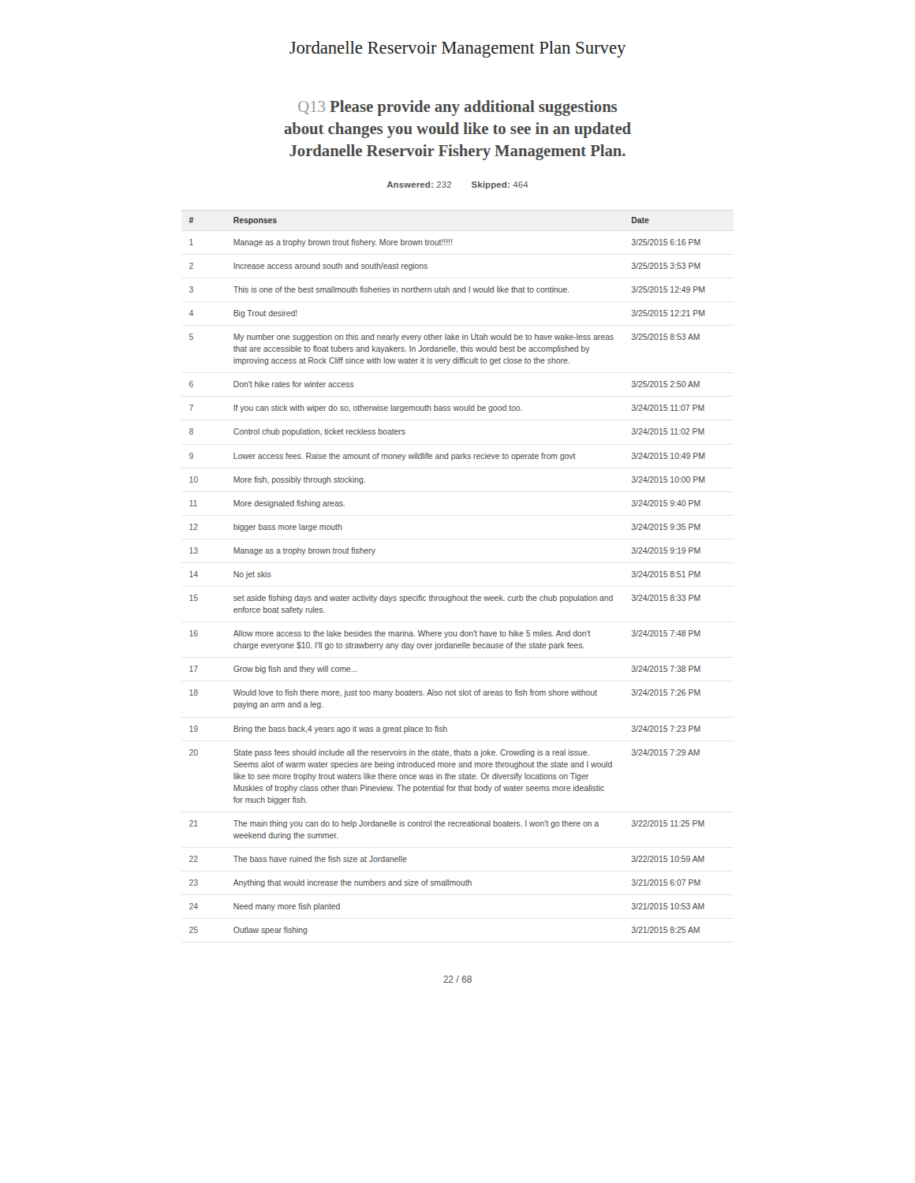Jordanelle Reservoir Management Plan Survey
Q13 Please provide any additional suggestions about changes you would like to see in an updated Jordanelle Reservoir Fishery Management Plan.
Answered: 232 Skipped: 464
| # | Responses | Date |
| --- | --- | --- |
| 1 | Manage as a trophy brown trout fishery. More brown trout!!!!! | 3/25/2015 6:16 PM |
| 2 | Increase access around south and south/east regions | 3/25/2015 3:53 PM |
| 3 | This is one of the best smallmouth fisheries in northern utah and I would like that to continue. | 3/25/2015 12:49 PM |
| 4 | Big Trout desired! | 3/25/2015 12:21 PM |
| 5 | My number one suggestion on this and nearly every other lake in Utah would be to have wake-less areas that are accessible to float tubers and kayakers. In Jordanelle, this would best be accomplished by improving access at Rock Cliff since with low water it is very difficult to get close to the shore. | 3/25/2015 8:53 AM |
| 6 | Don't hike rates for winter access | 3/25/2015 2:50 AM |
| 7 | If you can stick with wiper do so, otherwise largemouth bass would be good too. | 3/24/2015 11:07 PM |
| 8 | Control chub population, ticket reckless boaters | 3/24/2015 11:02 PM |
| 9 | Lower access fees. Raise the amount of money wildlife and parks recieve to operate from govt | 3/24/2015 10:49 PM |
| 10 | More fish, possibly through stocking. | 3/24/2015 10:00 PM |
| 11 | More designated fishing areas. | 3/24/2015 9:40 PM |
| 12 | bigger bass more large mouth | 3/24/2015 9:35 PM |
| 13 | Manage as a trophy brown trout fishery | 3/24/2015 9:19 PM |
| 14 | No jet skis | 3/24/2015 8:51 PM |
| 15 | set aside fishing days and water activity days specific throughout the week. curb the chub population and enforce boat safety rules. | 3/24/2015 8:33 PM |
| 16 | Allow more access to the lake besides the marina. Where you don't have to hike 5 miles. And don't charge everyone $10. I'll go to strawberry any day over jordanelle because of the state park fees. | 3/24/2015 7:48 PM |
| 17 | Grow big fish and they will come... | 3/24/2015 7:38 PM |
| 18 | Would love to fish there more, just too many boaters. Also not slot of areas to fish from shore without paying an arm and a leg. | 3/24/2015 7:26 PM |
| 19 | Bring the bass back,4 years ago it was a great place to fish | 3/24/2015 7:23 PM |
| 20 | State pass fees should include all the reservoirs in the state, thats a joke. Crowding is a real issue. Seems alot of warm water species are being introduced more and more throughout the state and I would like to see more trophy trout waters like there once was in the state. Or diversify locations on Tiger Muskies of trophy class other than Pineview. The potential for that body of water seems more idealistic for much bigger fish. | 3/24/2015 7:29 AM |
| 21 | The main thing you can do to help Jordanelle is control the recreational boaters. I won't go there on a weekend during the summer. | 3/22/2015 11:25 PM |
| 22 | The bass have ruined the fish size at Jordanelle | 3/22/2015 10:59 AM |
| 23 | Anything that would increase the numbers and size of smallmouth | 3/21/2015 6:07 PM |
| 24 | Need many more fish planted | 3/21/2015 10:53 AM |
| 25 | Outlaw spear fishing | 3/21/2015 8:25 AM |
22 / 68